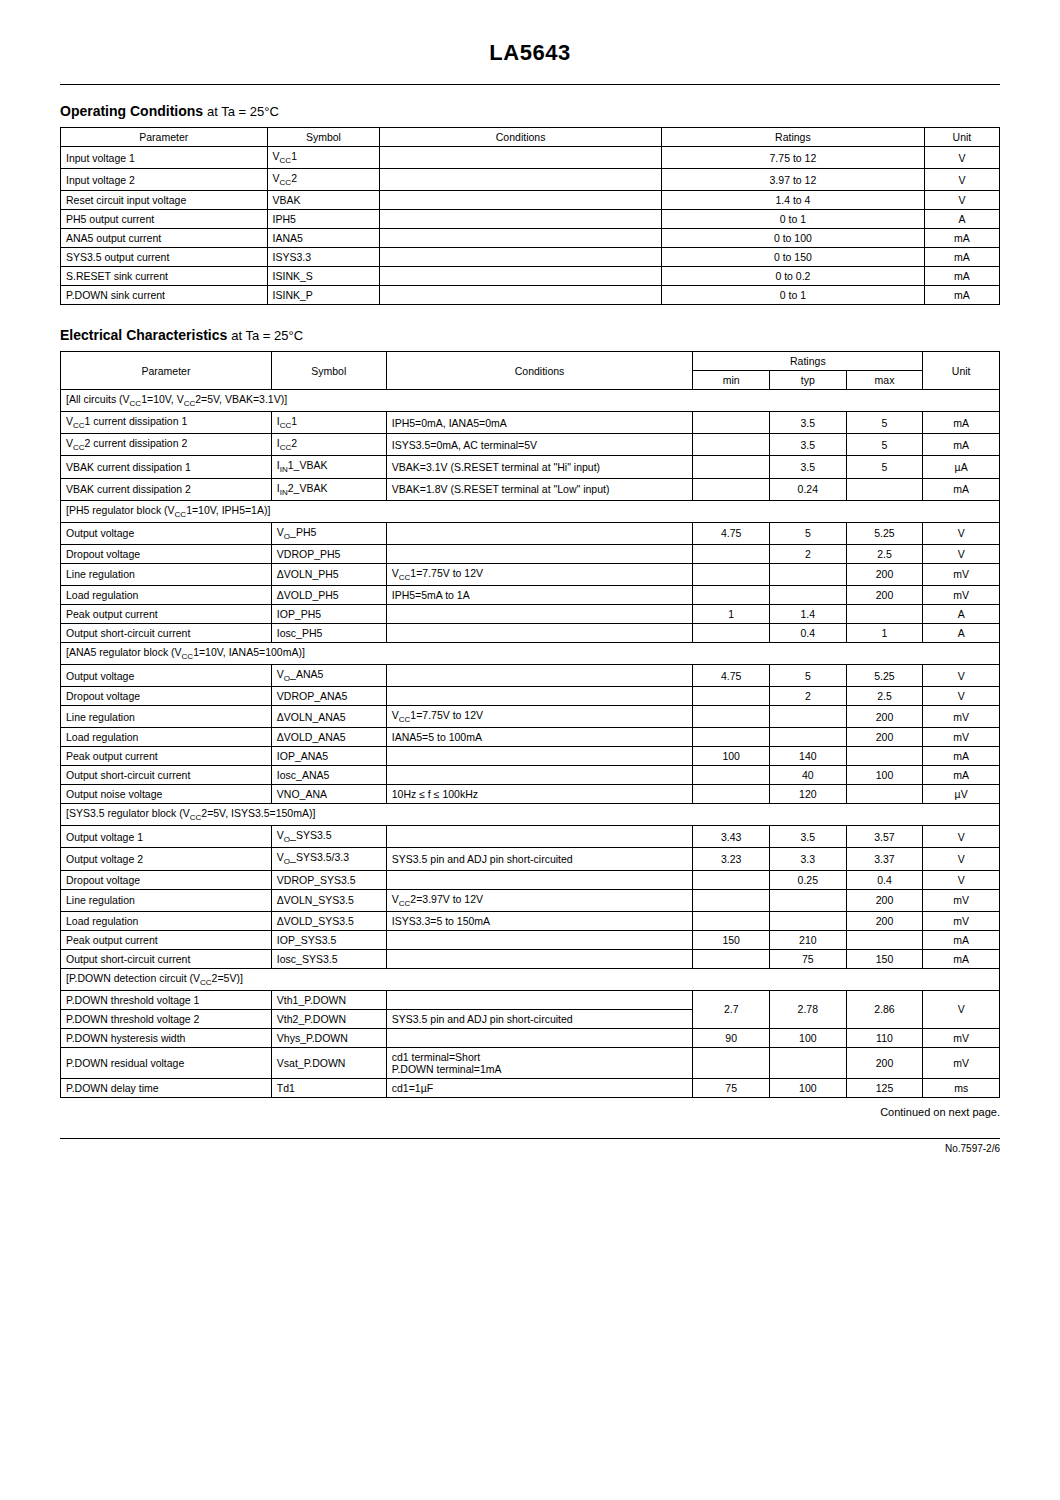LA5643
Operating Conditions at Ta = 25°C
| Parameter | Symbol | Conditions | Ratings | Unit |
| --- | --- | --- | --- | --- |
| Input voltage 1 | V CC 1 | | 7.75 to 12 | V |
| Input voltage 2 | V CC 2 | | 3.97 to 12 | V |
| Reset circuit input voltage | VBAK | | 1.4 to 4 | V |
| PH5 output current | IPH5 | | 0 to 1 | A |
| ANA5 output current | IANA5 | | 0 to 100 | mA |
| SYS3.5 output current | ISYS3.3 | | 0 to 150 | mA |
| S.RESET sink current | ISINK_S | | 0 to 0.2 | mA |
| P.DOWN sink current | ISINK_P | | 0 to 1 | mA |
Electrical Characteristics at Ta = 25°C
| Parameter | Symbol | Conditions | Ratings | Unit |
| --- | --- | --- | --- | --- |
| min | typ | max |
| [All circuits (V CC 1=10V, V CC 2=5V, VBAK=3.1V)] |
| V CC 1 current dissipation 1 | I CC 1 | IPH5=0mA, IANA5=0mA | | 3.5 | 5 | mA |
| V CC 2 current dissipation 2 | I CC 2 | ISYS3.5=0mA, AC terminal=5V | | 3.5 | 5 | mA |
| VBAK current dissipation 1 | I IN 1_VBAK | VBAK=3.1V (S.RESET terminal at "Hi" input) | | 3.5 | 5 | µA |
| VBAK current dissipation 2 | I IN 2_VBAK | VBAK=1.8V (S.RESET terminal at "Low" input) | | 0.24 | | mA |
| [PH5 regulator block (V CC 1=10V, IPH5=1A)] |
| Output voltage | V O _PH5 | | 4.75 | 5 | 5.25 | V |
| Dropout voltage | VDROP_PH5 | | | 2 | 2.5 | V |
| Line regulation | ΔVOLN_PH5 | V CC 1=7.75V to 12V | | | 200 | mV |
| Load regulation | ΔVOLD_PH5 | IPH5=5mA to 1A | | | 200 | mV |
| Peak output current | IOP_PH5 | | 1 | 1.4 | | A |
| Output short-circuit current | Iosc_PH5 | | | 0.4 | 1 | A |
| [ANA5 regulator block (V CC 1=10V, IANA5=100mA)] |
| Output voltage | V O _ANA5 | | 4.75 | 5 | 5.25 | V |
| Dropout voltage | VDROP_ANA5 | | | 2 | 2.5 | V |
| Line regulation | ΔVOLN_ANA5 | V CC 1=7.75V to 12V | | | 200 | mV |
| Load regulation | ΔVOLD_ANA5 | IANA5=5 to 100mA | | | 200 | mV |
| Peak output current | IOP_ANA5 | | 100 | 140 | | mA |
| Output short-circuit current | Iosc_ANA5 | | | 40 | 100 | mA |
| Output noise voltage | VNO_ANA | 10Hz ≤ f ≤ 100kHz | | 120 | | µV |
| [SYS3.5 regulator block (V CC 2=5V, ISYS3.5=150mA)] |
| Output voltage 1 | V O _SYS3.5 | | 3.43 | 3.5 | 3.57 | V |
| Output voltage 2 | V O _SYS3.5/3.3 | SYS3.5 pin and ADJ pin short-circuited | 3.23 | 3.3 | 3.37 | V |
| Dropout voltage | VDROP_SYS3.5 | | | 0.25 | 0.4 | V |
| Line regulation | ΔVOLN_SYS3.5 | V CC 2=3.97V to 12V | | | 200 | mV |
| Load regulation | ΔVOLD_SYS3.5 | ISYS3.3=5 to 150mA | | | 200 | mV |
| Peak output current | IOP_SYS3.5 | | 150 | 210 | | mA |
| Output short-circuit current | Iosc_SYS3.5 | | | 75 | 150 | mA |
| [P.DOWN detection circuit (V CC 2=5V)] |
| P.DOWN threshold voltage 1 | Vth1_P.DOWN | | 2.7 | 2.78 | 2.86 | V |
| P.DOWN threshold voltage 2 | Vth2_P.DOWN | SYS3.5 pin and ADJ pin short-circuited |
| P.DOWN hysteresis width | Vhys_P.DOWN | | 90 | 100 | 110 | mV |
| P.DOWN residual voltage | Vsat_P.DOWN | cd1 terminal=Short P.DOWN terminal=1mA | | | 200 | mV |
| P.DOWN delay time | Td1 | cd1=1µF | 75 | 100 | 125 | ms |
Continued on next page.
No.7597-2/6